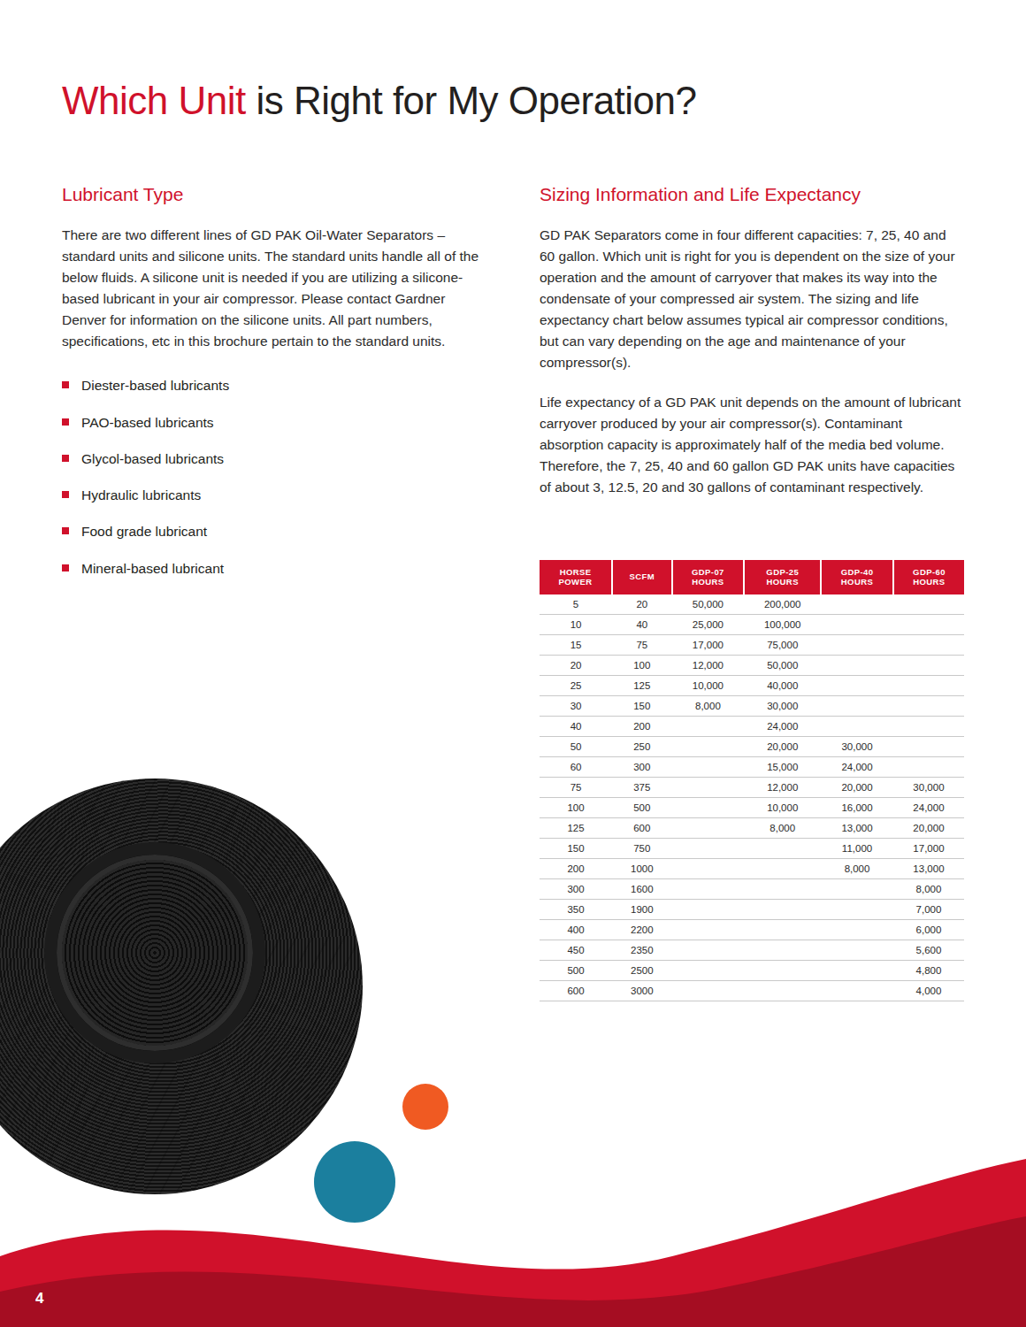Which Unit is Right for My Operation?
Lubricant Type
There are two different lines of GD PAK Oil-Water Separators – standard units and silicone units. The standard units handle all of the below fluids. A silicone unit is needed if you are utilizing a silicone-based lubricant in your air compressor. Please contact Gardner Denver for information on the silicone units. All part numbers, specifications, etc in this brochure pertain to the standard units.
Diester-based lubricants
PAO-based lubricants
Glycol-based lubricants
Hydraulic lubricants
Food grade lubricant
Mineral-based lubricant
Sizing Information and Life Expectancy
GD PAK Separators come in four different capacities: 7, 25, 40 and 60 gallon. Which unit is right for you is dependent on the size of your operation and the amount of carryover that makes its way into the condensate of your compressed air system. The sizing and life expectancy chart below assumes typical air compressor conditions, but can vary depending on the age and maintenance of your compressor(s).
Life expectancy of a GD PAK unit depends on the amount of lubricant carryover produced by your air compressor(s). Contaminant absorption capacity is approximately half of the media bed volume. Therefore, the 7, 25, 40 and 60 gallon GD PAK units have capacities of about 3, 12.5, 20 and 30 gallons of contaminant respectively.
| HORSE POWER | SCFM | GDP-07 HOURS | GDP-25 HOURS | GDP-40 HOURS | GDP-60 HOURS |
| --- | --- | --- | --- | --- | --- |
| 5 | 20 | 50,000 | 200,000 | | |
| 10 | 40 | 25,000 | 100,000 | | |
| 15 | 75 | 17,000 | 75,000 | | |
| 20 | 100 | 12,000 | 50,000 | | |
| 25 | 125 | 10,000 | 40,000 | | |
| 30 | 150 | 8,000 | 30,000 | | |
| 40 | 200 | | 24,000 | | |
| 50 | 250 | | 20,000 | 30,000 | |
| 60 | 300 | | 15,000 | 24,000 | |
| 75 | 375 | | 12,000 | 20,000 | 30,000 |
| 100 | 500 | | 10,000 | 16,000 | 24,000 |
| 125 | 600 | | 8,000 | 13,000 | 20,000 |
| 150 | 750 | | | 11,000 | 17,000 |
| 200 | 1000 | | | 8,000 | 13,000 |
| 300 | 1600 | | | | 8,000 |
| 350 | 1900 | | | | 7,000 |
| 400 | 2200 | | | | 6,000 |
| 450 | 2350 | | | | 5,600 |
| 500 | 2500 | | | | 4,800 |
| 600 | 3000 | | | | 4,000 |
4